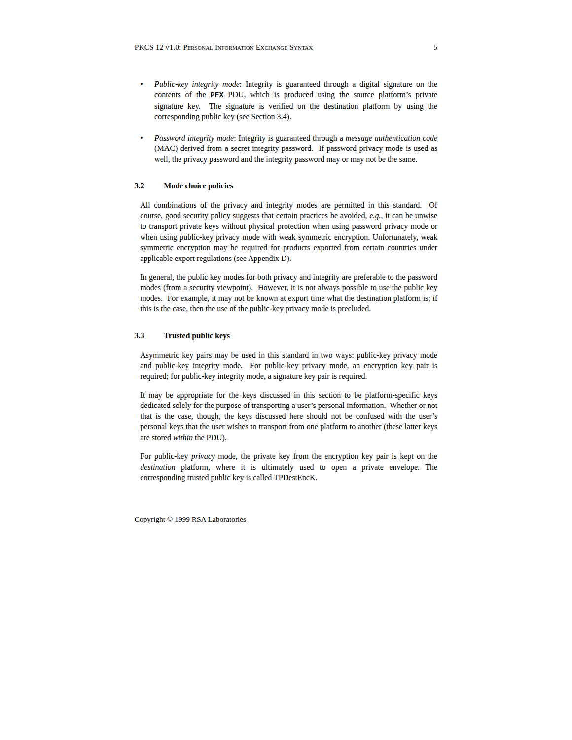PKCS 12 v1.0: Personal Information Exchange Syntax 5
Public-key integrity mode: Integrity is guaranteed through a digital signature on the contents of the PFX PDU, which is produced using the source platform’s private signature key. The signature is verified on the destination platform by using the corresponding public key (see Section 3.4).
Password integrity mode: Integrity is guaranteed through a message authentication code (MAC) derived from a secret integrity password. If password privacy mode is used as well, the privacy password and the integrity password may or may not be the same.
3.2 Mode choice policies
All combinations of the privacy and integrity modes are permitted in this standard. Of course, good security policy suggests that certain practices be avoided, e.g., it can be unwise to transport private keys without physical protection when using password privacy mode or when using public-key privacy mode with weak symmetric encryption. Unfortunately, weak symmetric encryption may be required for products exported from certain countries under applicable export regulations (see Appendix D).
In general, the public key modes for both privacy and integrity are preferable to the password modes (from a security viewpoint). However, it is not always possible to use the public key modes. For example, it may not be known at export time what the destination platform is; if this is the case, then the use of the public-key privacy mode is precluded.
3.3 Trusted public keys
Asymmetric key pairs may be used in this standard in two ways: public-key privacy mode and public-key integrity mode. For public-key privacy mode, an encryption key pair is required; for public-key integrity mode, a signature key pair is required.
It may be appropriate for the keys discussed in this section to be platform-specific keys dedicated solely for the purpose of transporting a user’s personal information. Whether or not that is the case, though, the keys discussed here should not be confused with the user’s personal keys that the user wishes to transport from one platform to another (these latter keys are stored within the PDU).
For public-key privacy mode, the private key from the encryption key pair is kept on the destination platform, where it is ultimately used to open a private envelope. The corresponding trusted public key is called TPDestEncK.
Copyright © 1999 RSA Laboratories